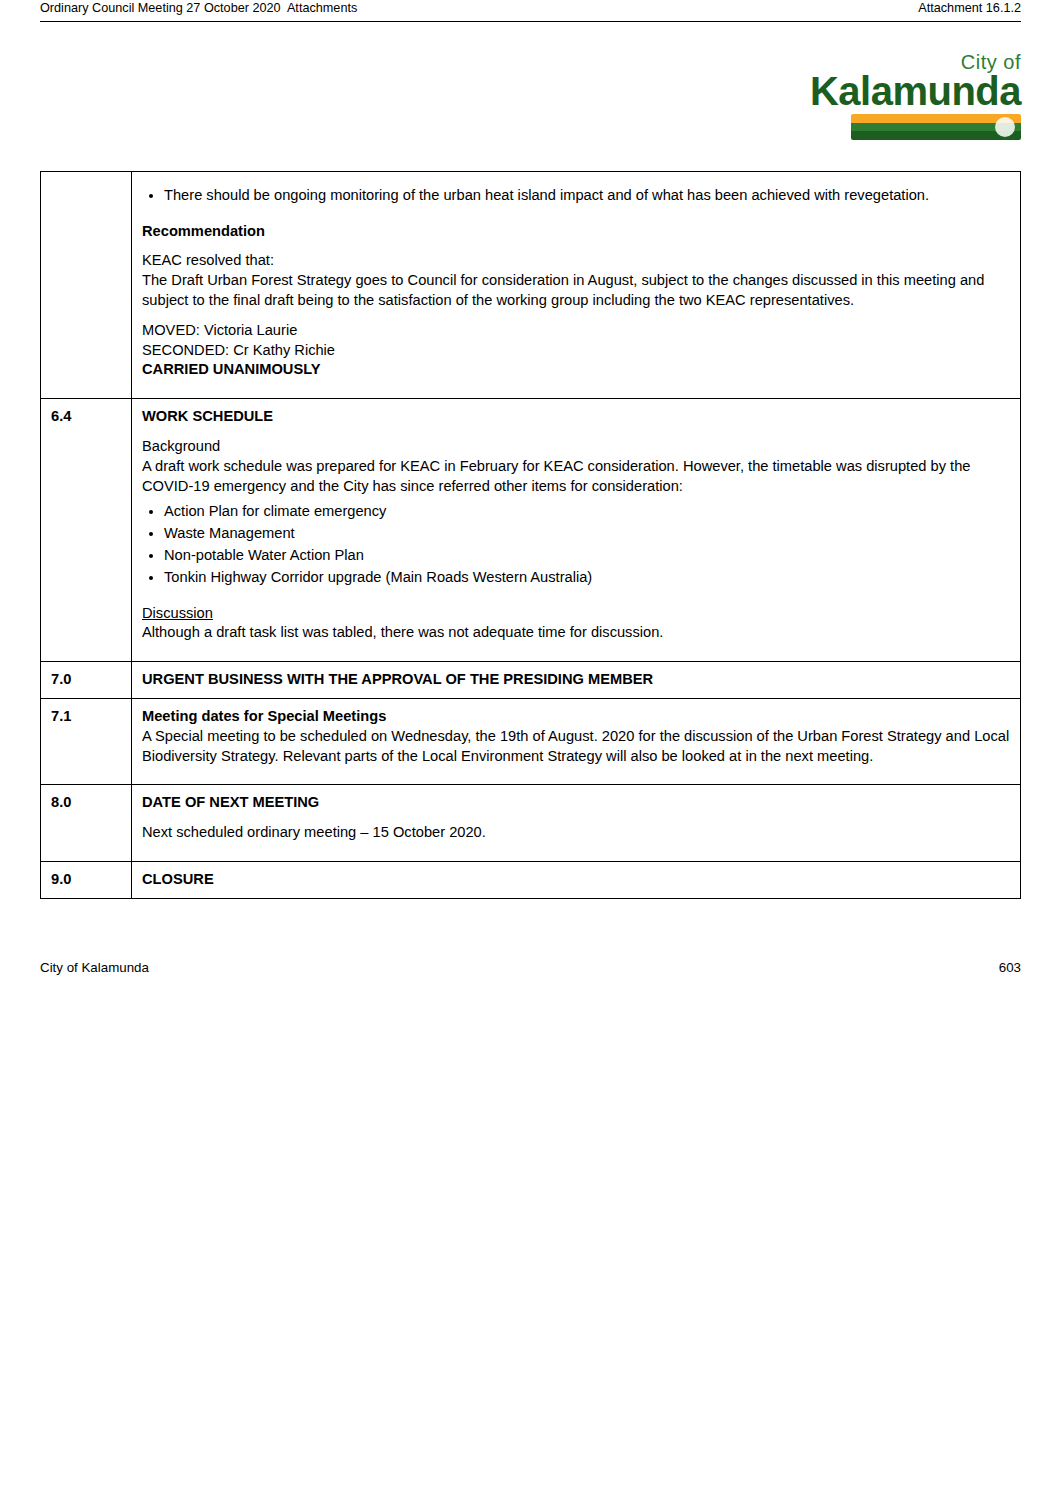Ordinary Council Meeting 27 October 2020 Attachments
Attachment 16.1.2
City of
Kalamunda
| | There should be ongoing monitoring of the urban heat island impact and of what has been achieved with revegetation. Recommendation KEAC resolved that: The Draft Urban Forest Strategy goes to Council for consideration in August, subject to the changes discussed in this meeting and subject to the final draft being to the satisfaction of the working group including the two KEAC representatives. MOVED: Victoria Laurie SECONDED: Cr Kathy Richie CARRIED UNANIMOUSLY |
| 6.4 | Work Schedule Background A draft work schedule was prepared for KEAC in February for KEAC consideration. However, the timetable was disrupted by the COVID-19 emergency and the City has since referred other items for consideration: Action Plan for climate emergency Waste Management Non-potable Water Action Plan Tonkin Highway Corridor upgrade (Main Roads Western Australia) Discussion Although a draft task list was tabled, there was not adequate time for discussion. |
| 7.0 | Urgent Business with the Approval of the Presiding Member |
| 7.1 | Meeting dates for Special Meetings A Special meeting to be scheduled on Wednesday, the 19th of August. 2020 for the discussion of the Urban Forest Strategy and Local Biodiversity Strategy. Relevant parts of the Local Environment Strategy will also be looked at in the next meeting. |
| 8.0 | Date of Next Meeting Next scheduled ordinary meeting – 15 October 2020. |
| 9.0 | Closure |
City of Kalamunda
603